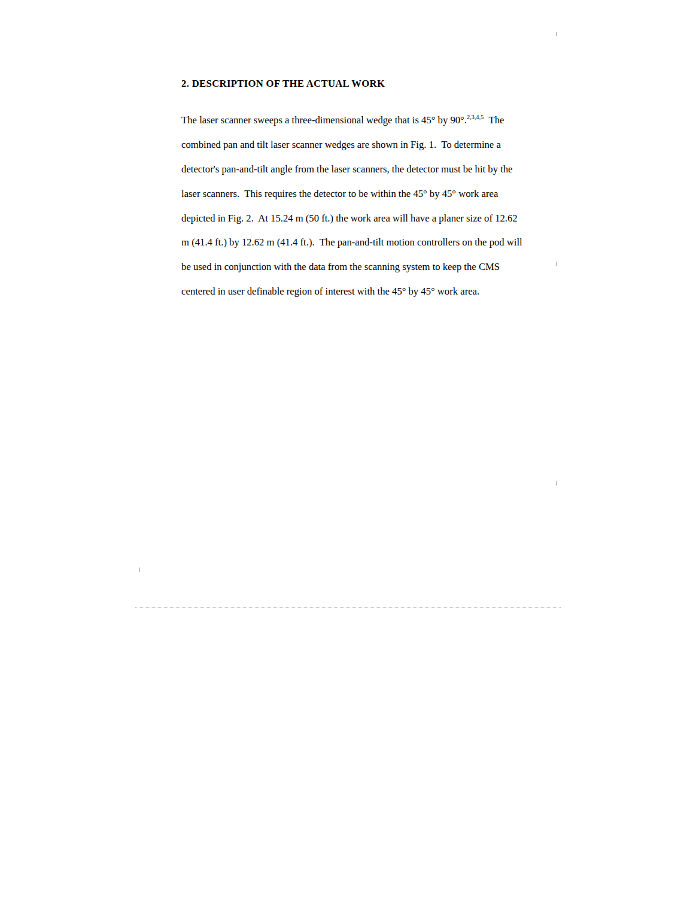2. Description of the Actual Work
The laser scanner sweeps a three-dimensional wedge that is 45° by 90°.2,3,4,5 The combined pan and tilt laser scanner wedges are shown in Fig. 1. To determine a detector's pan-and-tilt angle from the laser scanners, the detector must be hit by the laser scanners. This requires the detector to be within the 45° by 45° work area depicted in Fig. 2. At 15.24 m (50 ft.) the work area will have a planer size of 12.62 m (41.4 ft.) by 12.62 m (41.4 ft.). The pan-and-tilt motion controllers on the pod will be used in conjunction with the data from the scanning system to keep the CMS centered in user definable region of interest with the 45° by 45° work area.